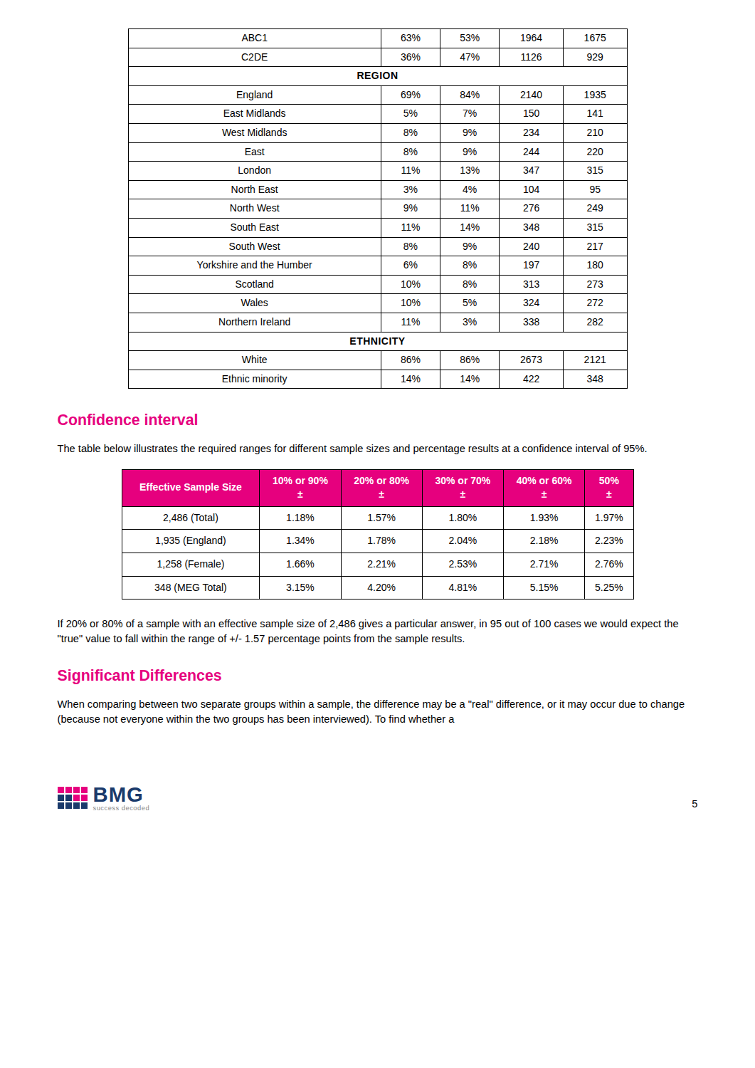| ABC1 | 63% | 53% | 1964 | 1675 |
| C2DE | 36% | 47% | 1126 | 929 |
| REGION |
| England | 69% | 84% | 2140 | 1935 |
| East Midlands | 5% | 7% | 150 | 141 |
| West Midlands | 8% | 9% | 234 | 210 |
| East | 8% | 9% | 244 | 220 |
| London | 11% | 13% | 347 | 315 |
| North East | 3% | 4% | 104 | 95 |
| North West | 9% | 11% | 276 | 249 |
| South East | 11% | 14% | 348 | 315 |
| South West | 8% | 9% | 240 | 217 |
| Yorkshire and the Humber | 6% | 8% | 197 | 180 |
| Scotland | 10% | 8% | 313 | 273 |
| Wales | 10% | 5% | 324 | 272 |
| Northern Ireland | 11% | 3% | 338 | 282 |
| ETHNICITY |
| White | 86% | 86% | 2673 | 2121 |
| Ethnic minority | 14% | 14% | 422 | 348 |
Confidence interval
The table below illustrates the required ranges for different sample sizes and percentage results at a confidence interval of 95%.
| Effective Sample Size | 10% or 90% ± | 20% or 80% ± | 30% or 70% ± | 40% or 60% ± | 50% ± |
| --- | --- | --- | --- | --- | --- |
| 2,486 (Total) | 1.18% | 1.57% | 1.80% | 1.93% | 1.97% |
| 1,935 (England) | 1.34% | 1.78% | 2.04% | 2.18% | 2.23% |
| 1,258 (Female) | 1.66% | 2.21% | 2.53% | 2.71% | 2.76% |
| 348 (MEG Total) | 3.15% | 4.20% | 4.81% | 5.15% | 5.25% |
If 20% or 80% of a sample with an effective sample size of 2,486 gives a particular answer, in 95 out of 100 cases we would expect the "true" value to fall within the range of +/- 1.57 percentage points from the sample results.
Significant Differences
When comparing between two separate groups within a sample, the difference may be a "real" difference, or it may occur due to change (because not everyone within the two groups has been interviewed). To find whether a
BMG
success decoded
5